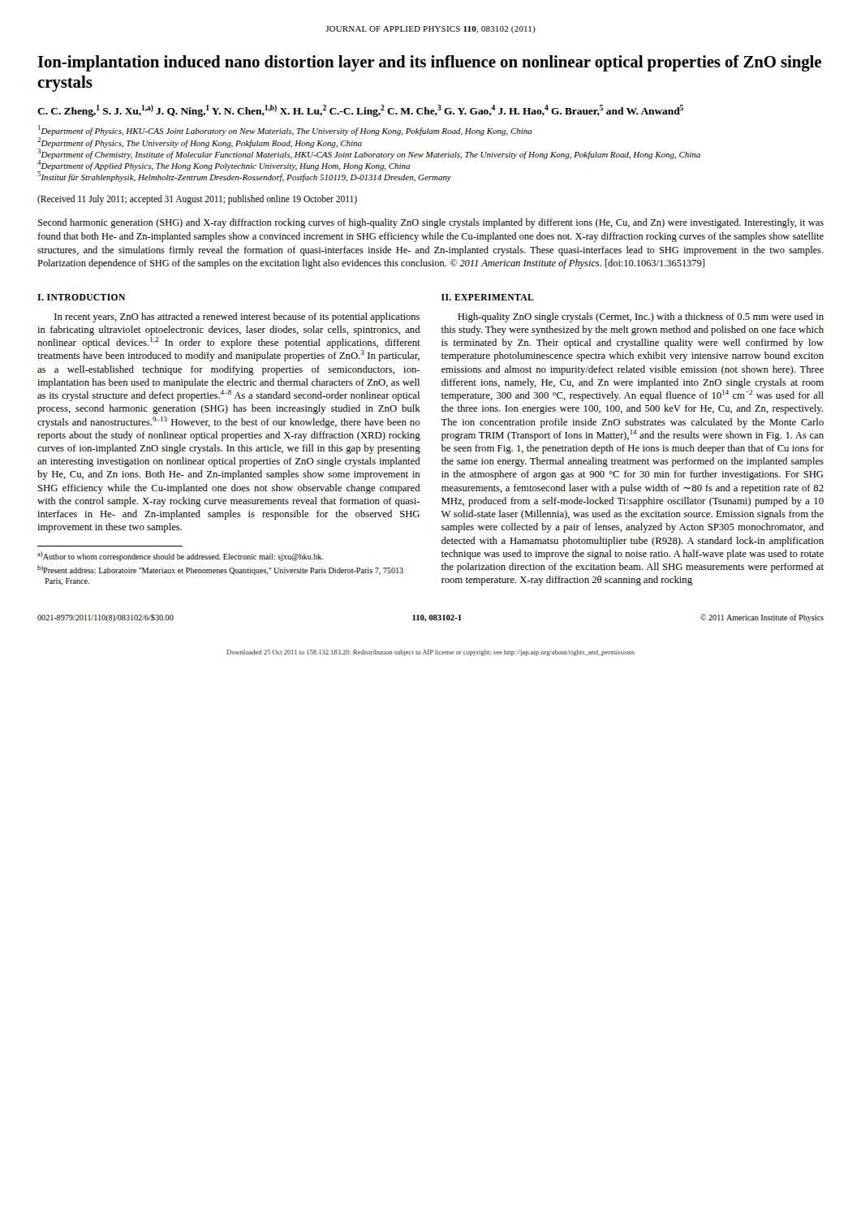JOURNAL OF APPLIED PHYSICS 110, 083102 (2011)
Ion-implantation induced nano distortion layer and its influence on nonlinear optical properties of ZnO single crystals
C. C. Zheng,1 S. J. Xu,1,a) J. Q. Ning,1 Y. N. Chen,1,b) X. H. Lu,2 C.-C. Ling,2 C. M. Che,3 G. Y. Gao,4 J. H. Hao,4 G. Brauer,5 and W. Anwand5
1Department of Physics, HKU-CAS Joint Laboratory on New Materials, The University of Hong Kong, Pokfulam Road, Hong Kong, China
2Department of Physics, The University of Hong Kong, Pokfulam Road, Hong Kong, China
3Department of Chemistry, Institute of Molecular Functional Materials, HKU-CAS Joint Laboratory on New Materials, The University of Hong Kong, Pokfulam Road, Hong Kong, China
4Department of Applied Physics, The Hong Kong Polytechnic University, Hung Hom, Hong Kong, China
5Institut für Strahlenphysik, Helmholtz-Zentrum Dresden-Rossendorf, Postfach 510119, D-01314 Dresden, Germany
(Received 11 July 2011; accepted 31 August 2011; published online 19 October 2011)
Second harmonic generation (SHG) and X-ray diffraction rocking curves of high-quality ZnO single crystals implanted by different ions (He, Cu, and Zn) were investigated. Interestingly, it was found that both He- and Zn-implanted samples show a convinced increment in SHG efficiency while the Cu-implanted one does not. X-ray diffraction rocking curves of the samples show satellite structures, and the simulations firmly reveal the formation of quasi-interfaces inside He- and Zn-implanted crystals. These quasi-interfaces lead to SHG improvement in the two samples. Polarization dependence of SHG of the samples on the excitation light also evidences this conclusion. © 2011 American Institute of Physics. [doi:10.1063/1.3651379]
I. INTRODUCTION
In recent years, ZnO has attracted a renewed interest because of its potential applications in fabricating ultraviolet optoelectronic devices, laser diodes, solar cells, spintronics, and nonlinear optical devices.1,2 In order to explore these potential applications, different treatments have been introduced to modify and manipulate properties of ZnO.3 In particular, as a well-established technique for modifying properties of semiconductors, ion-implantation has been used to manipulate the electric and thermal characters of ZnO, as well as its crystal structure and defect properties.4–8 As a standard second-order nonlinear optical process, second harmonic generation (SHG) has been increasingly studied in ZnO bulk crystals and nanostructures.9–13 However, to the best of our knowledge, there have been no reports about the study of nonlinear optical properties and X-ray diffraction (XRD) rocking curves of ion-implanted ZnO single crystals. In this article, we fill in this gap by presenting an interesting investigation on nonlinear optical properties of ZnO single crystals implanted by He, Cu, and Zn ions. Both He- and Zn-implanted samples show some improvement in SHG efficiency while the Cu-implanted one does not show observable change compared with the control sample. X-ray rocking curve measurements reveal that formation of quasi-interfaces in He- and Zn-implanted samples is responsible for the observed SHG improvement in these two samples.
a)Author to whom correspondence should be addressed. Electronic mail: sjxu@hku.hk.
b)Present address: Laboratoire ''Materiaux et Phenomenes Quantiques,'' Universite Paris Diderot-Paris 7, 75013 Paris, France.
II. EXPERIMENTAL
High-quality ZnO single crystals (Cermet, Inc.) with a thickness of 0.5 mm were used in this study. They were synthesized by the melt grown method and polished on one face which is terminated by Zn. Their optical and crystalline quality were well confirmed by low temperature photoluminescence spectra which exhibit very intensive narrow bound exciton emissions and almost no impurity/defect related visible emission (not shown here). Three different ions, namely, He, Cu, and Zn were implanted into ZnO single crystals at room temperature, 300 and 300 °C, respectively. An equal fluence of 1014 cm−2 was used for all the three ions. Ion energies were 100, 100, and 500 keV for He, Cu, and Zn, respectively. The ion concentration profile inside ZnO substrates was calculated by the Monte Carlo program TRIM (Transport of Ions in Matter),14 and the results were shown in Fig. 1. As can be seen from Fig. 1, the penetration depth of He ions is much deeper than that of Cu ions for the same ion energy. Thermal annealing treatment was performed on the implanted samples in the atmosphere of argon gas at 900 °C for 30 min for further investigations. For SHG measurements, a femtosecond laser with a pulse width of ∼80 fs and a repetition rate of 82 MHz, produced from a self-mode-locked Ti:sapphire oscillator (Tsunami) pumped by a 10 W solid-state laser (Millennia), was used as the excitation source. Emission signals from the samples were collected by a pair of lenses, analyzed by Acton SP305 monochromator, and detected with a Hamamatsu photomultiplier tube (R928). A standard lock-in amplification technique was used to improve the signal to noise ratio. A half-wave plate was used to rotate the polarization direction of the excitation beam. All SHG measurements were performed at room temperature. X-ray diffraction 2θ scanning and rocking
0021-8979/2011/110(8)/083102/6/$30.00
110, 083102-1
© 2011 American Institute of Physics
Downloaded 25 Oct 2011 to 158.132.183.20. Redistribution subject to AIP license or copyright; see http://jap.aip.org/about/rights_and_permissions